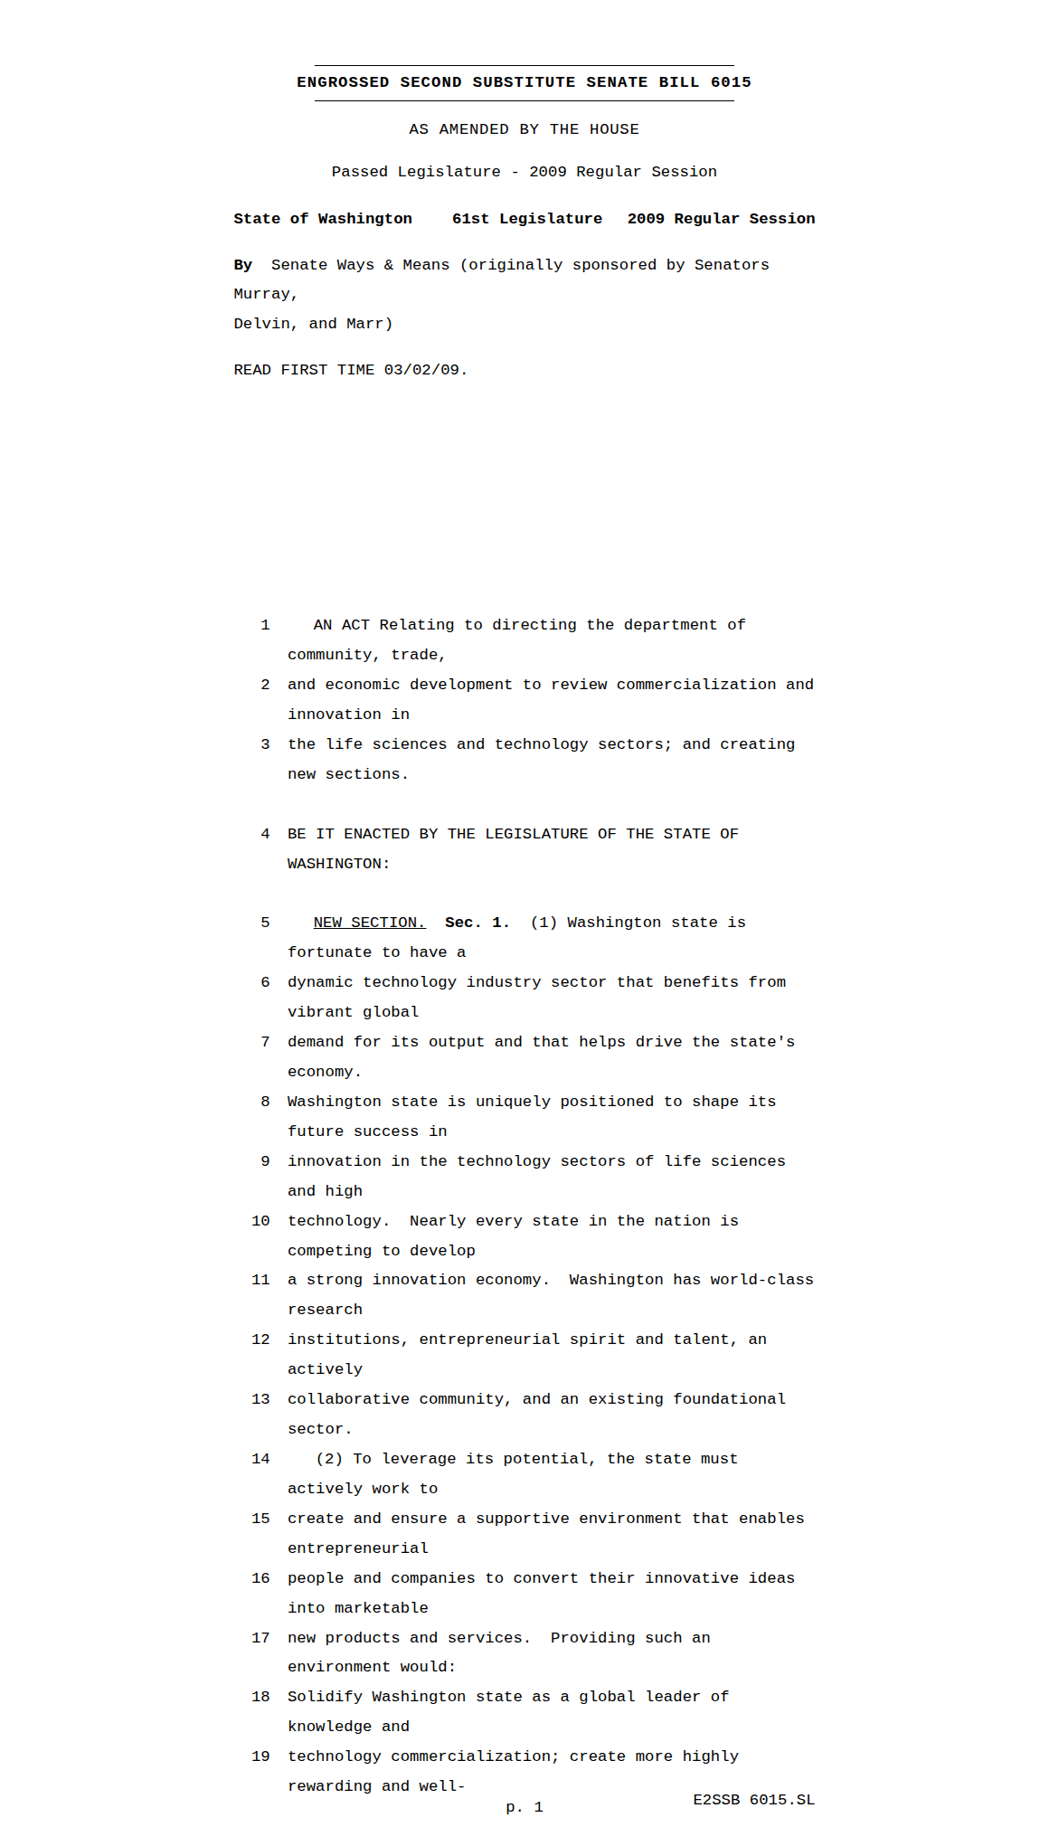ENGROSSED SECOND SUBSTITUTE SENATE BILL 6015
AS AMENDED BY THE HOUSE
Passed Legislature - 2009 Regular Session
| State of Washington | 61st Legislature | 2009 Regular Session |
By Senate Ways & Means (originally sponsored by Senators Murray, Delvin, and Marr)
READ FIRST TIME 03/02/09.
AN ACT Relating to directing the department of community, trade,
and economic development to review commercialization and innovation in
the life sciences and technology sectors; and creating new sections.
BE IT ENACTED BY THE LEGISLATURE OF THE STATE OF WASHINGTON:
NEW SECTION. Sec. 1. (1) Washington state is fortunate to have a
dynamic technology industry sector that benefits from vibrant global
demand for its output and that helps drive the state's economy.
Washington state is uniquely positioned to shape its future success in
innovation in the technology sectors of life sciences and high
technology. Nearly every state in the nation is competing to develop
a strong innovation economy. Washington has world-class research
institutions, entrepreneurial spirit and talent, an actively
collaborative community, and an existing foundational sector.
(2) To leverage its potential, the state must actively work to
create and ensure a supportive environment that enables entrepreneurial
people and companies to convert their innovative ideas into marketable
new products and services. Providing such an environment would:
Solidify Washington state as a global leader of knowledge and
technology commercialization; create more highly rewarding and well-
p. 1
E2SSB 6015.SL